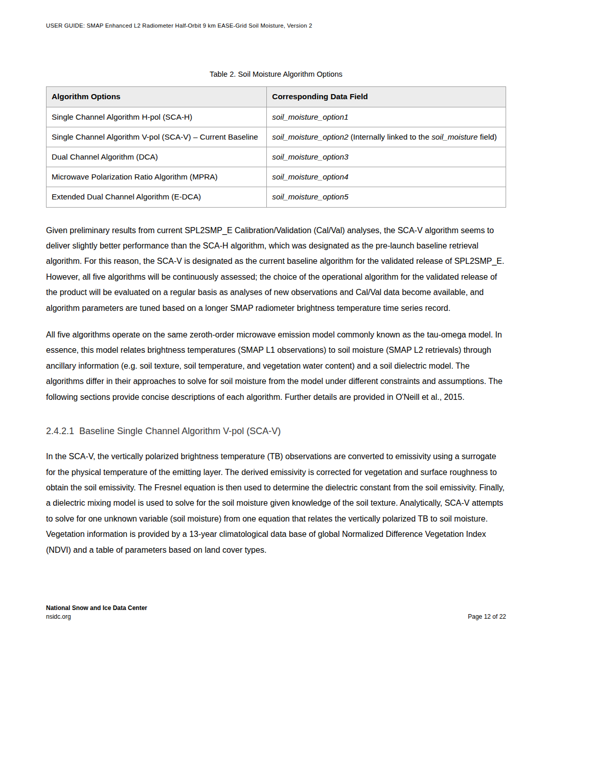USER GUIDE: SMAP Enhanced L2 Radiometer Half-Orbit 9 km EASE-Grid Soil Moisture, Version 2
Table 2. Soil Moisture Algorithm Options
| Algorithm Options | Corresponding Data Field |
| --- | --- |
| Single Channel Algorithm H-pol (SCA-H) | soil_moisture_option1 |
| Single Channel Algorithm V-pol (SCA-V) – Current Baseline | soil_moisture_option2 (Internally linked to the soil_moisture field) |
| Dual Channel Algorithm (DCA) | soil_moisture_option3 |
| Microwave Polarization Ratio Algorithm (MPRA) | soil_moisture_option4 |
| Extended Dual Channel Algorithm (E-DCA) | soil_moisture_option5 |
Given preliminary results from current SPL2SMP_E Calibration/Validation (Cal/Val) analyses, the SCA-V algorithm seems to deliver slightly better performance than the SCA-H algorithm, which was designated as the pre-launch baseline retrieval algorithm. For this reason, the SCA-V is designated as the current baseline algorithm for the validated release of SPL2SMP_E. However, all five algorithms will be continuously assessed; the choice of the operational algorithm for the validated release of the product will be evaluated on a regular basis as analyses of new observations and Cal/Val data become available, and algorithm parameters are tuned based on a longer SMAP radiometer brightness temperature time series record.
All five algorithms operate on the same zeroth-order microwave emission model commonly known as the tau-omega model. In essence, this model relates brightness temperatures (SMAP L1 observations) to soil moisture (SMAP L2 retrievals) through ancillary information (e.g. soil texture, soil temperature, and vegetation water content) and a soil dielectric model. The algorithms differ in their approaches to solve for soil moisture from the model under different constraints and assumptions. The following sections provide concise descriptions of each algorithm. Further details are provided in O'Neill et al., 2015.
2.4.2.1 Baseline Single Channel Algorithm V-pol (SCA-V)
In the SCA-V, the vertically polarized brightness temperature (TB) observations are converted to emissivity using a surrogate for the physical temperature of the emitting layer. The derived emissivity is corrected for vegetation and surface roughness to obtain the soil emissivity. The Fresnel equation is then used to determine the dielectric constant from the soil emissivity. Finally, a dielectric mixing model is used to solve for the soil moisture given knowledge of the soil texture. Analytically, SCA-V attempts to solve for one unknown variable (soil moisture) from one equation that relates the vertically polarized TB to soil moisture. Vegetation information is provided by a 13-year climatological data base of global Normalized Difference Vegetation Index (NDVI) and a table of parameters based on land cover types.
National Snow and Ice Data Center
nsidc.org
Page 12 of 22